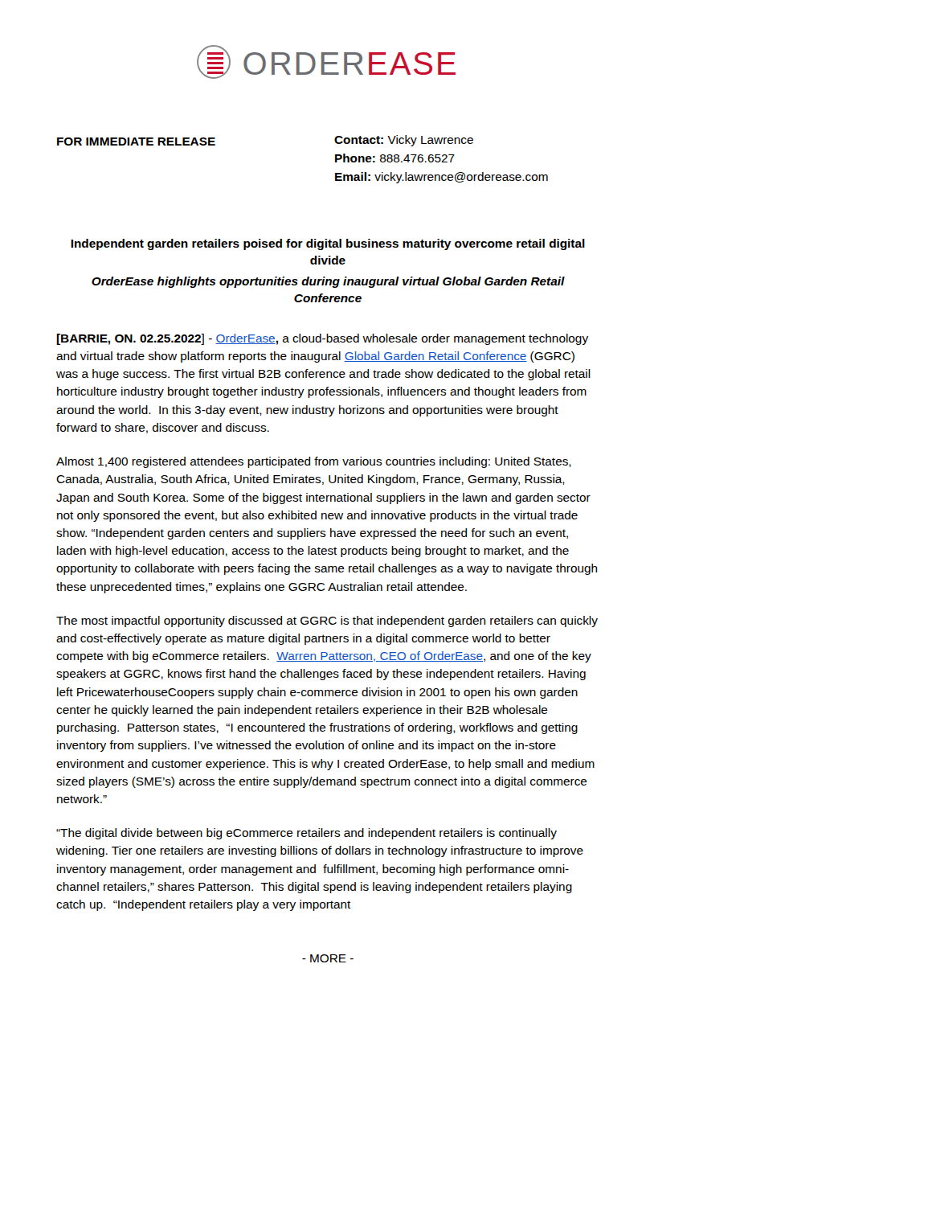ORDER EASE
FOR IMMEDIATE RELEASE
Contact: Vicky Lawrence
Phone: 888.476.6527
Email: vicky.lawrence@orderease.com
Independent garden retailers poised for digital business maturity overcome retail digital divide
OrderEase highlights opportunities during inaugural virtual Global Garden Retail Conference
[BARRIE, ON. 02.25.2022] - OrderEase, a cloud-based wholesale order management technology and virtual trade show platform reports the inaugural Global Garden Retail Conference (GGRC) was a huge success. The first virtual B2B conference and trade show dedicated to the global retail horticulture industry brought together industry professionals, influencers and thought leaders from around the world. In this 3-day event, new industry horizons and opportunities were brought forward to share, discover and discuss.
Almost 1,400 registered attendees participated from various countries including: United States, Canada, Australia, South Africa, United Emirates, United Kingdom, France, Germany, Russia, Japan and South Korea. Some of the biggest international suppliers in the lawn and garden sector not only sponsored the event, but also exhibited new and innovative products in the virtual trade show. “Independent garden centers and suppliers have expressed the need for such an event, laden with high-level education, access to the latest products being brought to market, and the opportunity to collaborate with peers facing the same retail challenges as a way to navigate through these unprecedented times,” explains one GGRC Australian retail attendee.
The most impactful opportunity discussed at GGRC is that independent garden retailers can quickly and cost-effectively operate as mature digital partners in a digital commerce world to better compete with big eCommerce retailers. Warren Patterson, CEO of OrderEase, and one of the key speakers at GGRC, knows first hand the challenges faced by these independent retailers. Having left PricewaterhouseCoopers supply chain e-commerce division in 2001 to open his own garden center he quickly learned the pain independent retailers experience in their B2B wholesale purchasing. Patterson states, “I encountered the frustrations of ordering, workflows and getting inventory from suppliers. I’ve witnessed the evolution of online and its impact on the in-store environment and customer experience. This is why I created OrderEase, to help small and medium sized players (SME’s) across the entire supply/demand spectrum connect into a digital commerce network.”
“The digital divide between big eCommerce retailers and independent retailers is continually widening. Tier one retailers are investing billions of dollars in technology infrastructure to improve inventory management, order management and fulfillment, becoming high performance omni-channel retailers,” shares Patterson. This digital spend is leaving independent retailers playing catch up. “Independent retailers play a very important
- MORE -